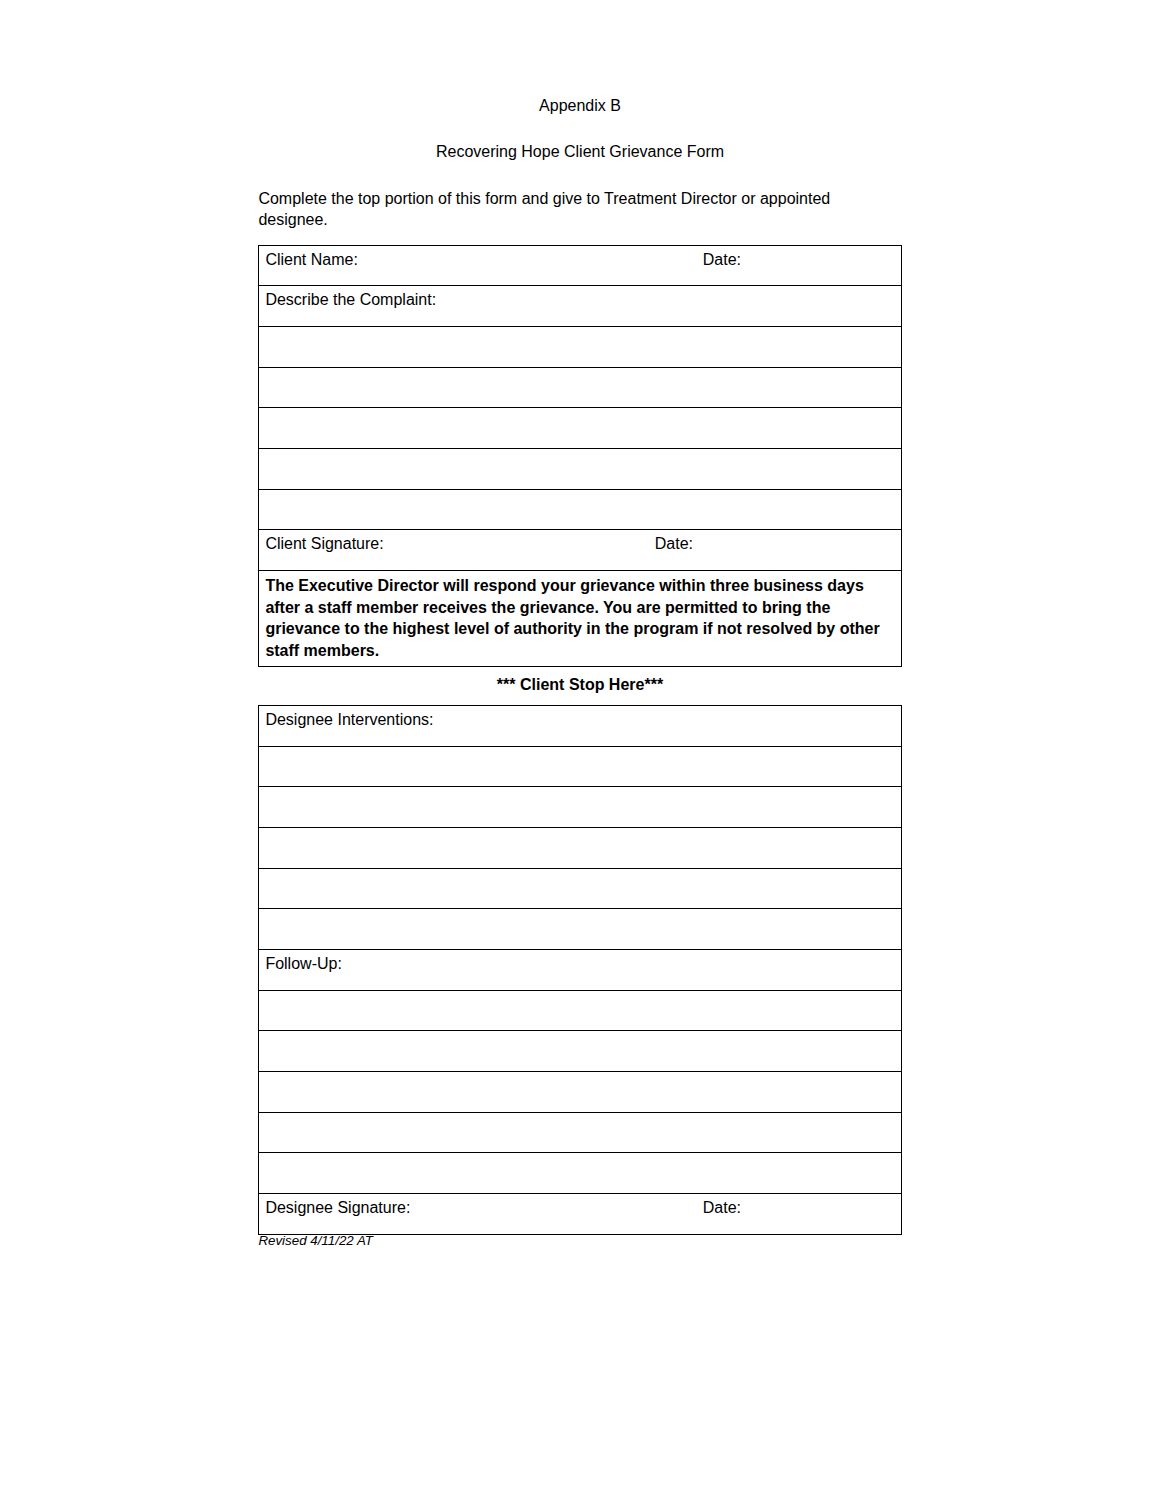Appendix B
Recovering Hope Client Grievance Form
Complete the top portion of this form and give to Treatment Director or appointed designee.
| Client Name: Date: |
| Describe the Complaint: |
| Client Signature: Date: |
| The Executive Director will respond your grievance within three business days after a staff member receives the grievance. You are permitted to bring the grievance to the highest level of authority in the program if not resolved by other staff members. |
*** Client Stop Here***
| Designee Interventions: |
| Follow-Up: |
| Designee Signature: Date: |
Revised 4/11/22 AT